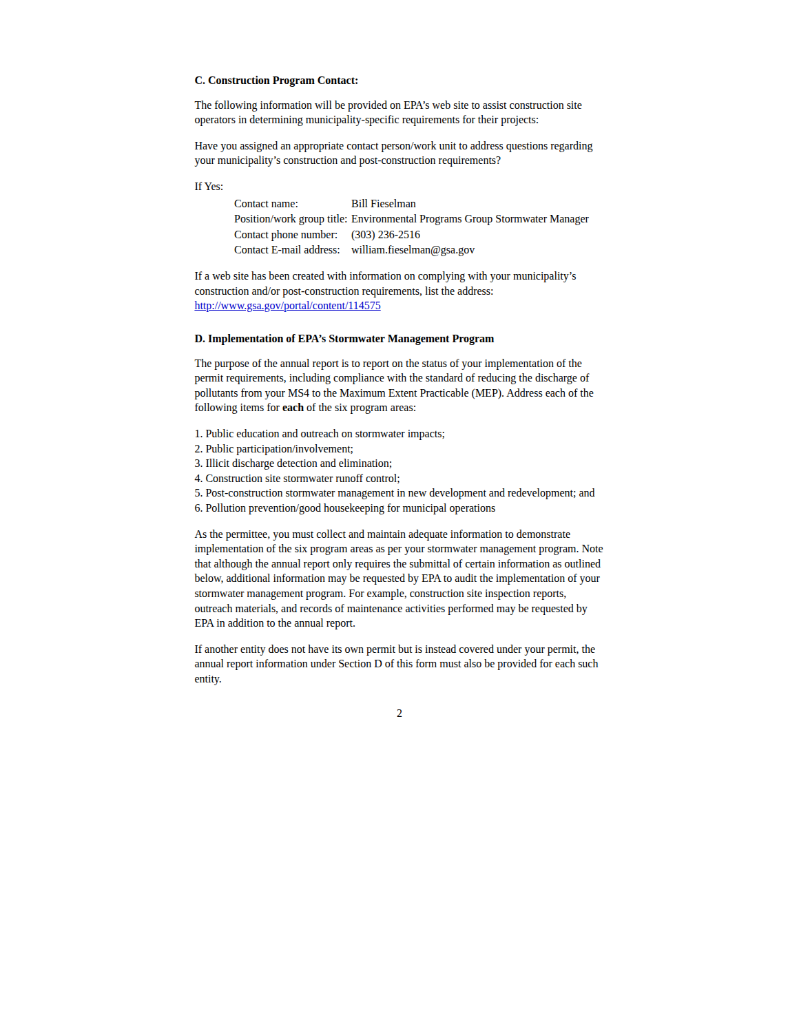C. Construction Program Contact:
The following information will be provided on EPA’s web site to assist construction site operators in determining municipality-specific requirements for their projects:
Have you assigned an appropriate contact person/work unit to address questions regarding your municipality’s construction and post-construction requirements?
If Yes:
| Contact name: | Bill Fieselman |
| Position/work group title: | Environmental Programs Group Stormwater Manager |
| Contact phone number: | (303) 236-2516 |
| Contact E-mail address: | william.fieselman@gsa.gov |
If a web site has been created with information on complying with your municipality’s construction and/or post-construction requirements, list the address: http://www.gsa.gov/portal/content/114575
D. Implementation of EPA’s Stormwater Management Program
The purpose of the annual report is to report on the status of your implementation of the permit requirements, including compliance with the standard of reducing the discharge of pollutants from your MS4 to the Maximum Extent Practicable (MEP). Address each of the following items for each of the six program areas:
1. Public education and outreach on stormwater impacts;
2. Public participation/involvement;
3. Illicit discharge detection and elimination;
4. Construction site stormwater runoff control;
5. Post-construction stormwater management in new development and redevelopment; and
6. Pollution prevention/good housekeeping for municipal operations
As the permittee, you must collect and maintain adequate information to demonstrate implementation of the six program areas as per your stormwater management program. Note that although the annual report only requires the submittal of certain information as outlined below, additional information may be requested by EPA to audit the implementation of your stormwater management program. For example, construction site inspection reports, outreach materials, and records of maintenance activities performed may be requested by EPA in addition to the annual report.
If another entity does not have its own permit but is instead covered under your permit, the annual report information under Section D of this form must also be provided for each such entity.
2